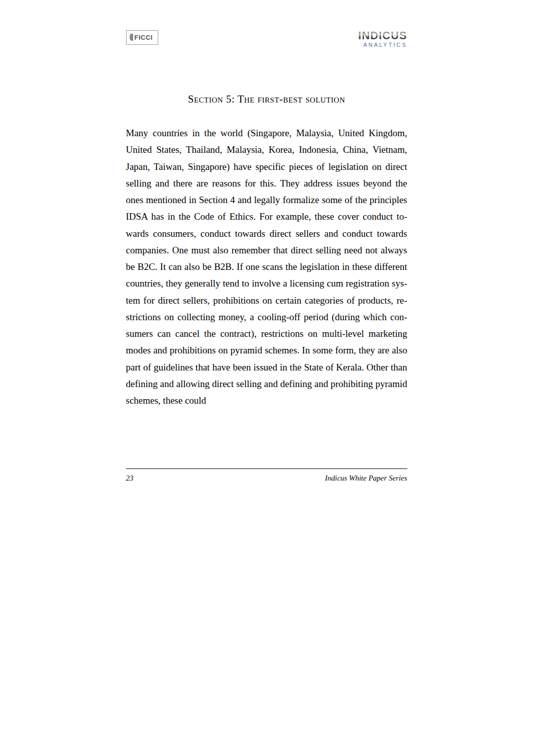FICCI
INDICUS
ANALYTICS
Section 5: The first-best solution
Many countries in the world (Singapore, Malaysia, United Kingdom, United States, Thailand, Malaysia, Korea, Indonesia, China, Vietnam, Japan, Taiwan, Singapore) have specific pieces of legislation on direct selling and there are reasons for this. They address issues beyond the ones mentioned in Section 4 and legally formalize some of the principles IDSA has in the Code of Ethics. For example, these cover conduct towards consumers, conduct towards direct sellers and conduct towards companies. One must also remember that direct selling need not always be B2C. It can also be B2B. If one scans the legislation in these different countries, they generally tend to involve a licensing cum registration system for direct sellers, prohibitions on certain categories of products, restrictions on collecting money, a cooling-off period (during which consumers can cancel the contract), restrictions on multi-level marketing modes and prohibitions on pyramid schemes. In some form, they are also part of guidelines that have been issued in the State of Kerala. Other than defining and allowing direct selling and defining and prohibiting pyramid schemes, these could
23 Indicus White Paper Series